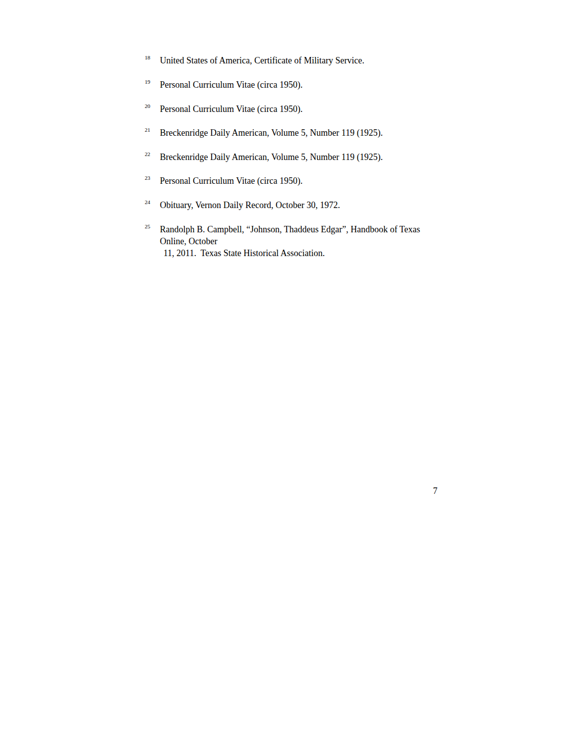18
United States of America, Certificate of Military Service.
19
Personal Curriculum Vitae (circa 1950).
20
Personal Curriculum Vitae (circa 1950).
21
Breckenridge Daily American, Volume 5, Number 119 (1925).
22
Breckenridge Daily American, Volume 5, Number 119 (1925).
23
Personal Curriculum Vitae (circa 1950).
24
Obituary, Vernon Daily Record, October 30, 1972.
25
Randolph B. Campbell, “Johnson, Thaddeus Edgar”, Handbook of Texas Online, October
11, 2011. Texas State Historical Association.
7